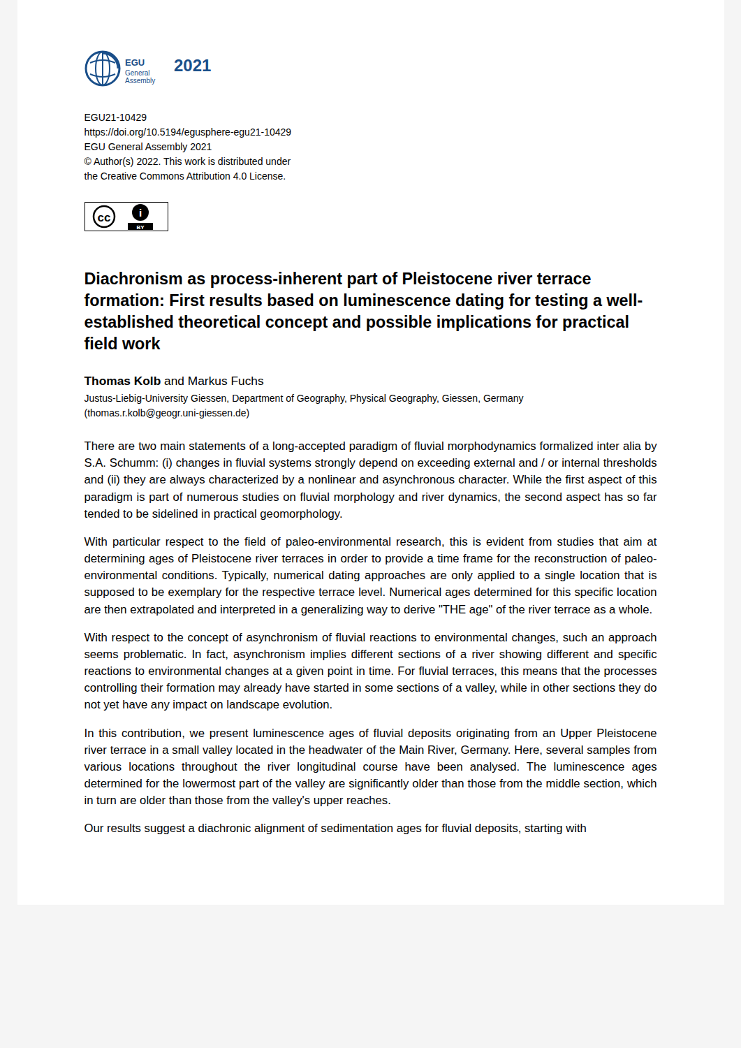EGU General Assembly 2021
EGU21-10429
https://doi.org/10.5194/egusphere-egu21-10429
EGU General Assembly 2021
© Author(s) 2022. This work is distributed under
the Creative Commons Attribution 4.0 License.
cc i BY
Diachronism as process-inherent part of Pleistocene river terrace formation: First results based on luminescence dating for testing a well-established theoretical concept and possible implications for practical field work
Thomas Kolb and Markus Fuchs
Justus-Liebig-University Giessen, Department of Geography, Physical Geography, Giessen, Germany
(thomas.r.kolb@geogr.uni-giessen.de)
There are two main statements of a long-accepted paradigm of fluvial morphodynamics formalized inter alia by S.A. Schumm: (i) changes in fluvial systems strongly depend on exceeding external and / or internal thresholds and (ii) they are always characterized by a nonlinear and asynchronous character. While the first aspect of this paradigm is part of numerous studies on fluvial morphology and river dynamics, the second aspect has so far tended to be sidelined in practical geomorphology.
With particular respect to the field of paleo-environmental research, this is evident from studies that aim at determining ages of Pleistocene river terraces in order to provide a time frame for the reconstruction of paleo-environmental conditions. Typically, numerical dating approaches are only applied to a single location that is supposed to be exemplary for the respective terrace level. Numerical ages determined for this specific location are then extrapolated and interpreted in a generalizing way to derive "THE age" of the river terrace as a whole.
With respect to the concept of asynchronism of fluvial reactions to environmental changes, such an approach seems problematic. In fact, asynchronism implies different sections of a river showing different and specific reactions to environmental changes at a given point in time. For fluvial terraces, this means that the processes controlling their formation may already have started in some sections of a valley, while in other sections they do not yet have any impact on landscape evolution.
In this contribution, we present luminescence ages of fluvial deposits originating from an Upper Pleistocene river terrace in a small valley located in the headwater of the Main River, Germany. Here, several samples from various locations throughout the river longitudinal course have been analysed. The luminescence ages determined for the lowermost part of the valley are significantly older than those from the middle section, which in turn are older than those from the valley's upper reaches.
Our results suggest a diachronic alignment of sedimentation ages for fluvial deposits, starting with